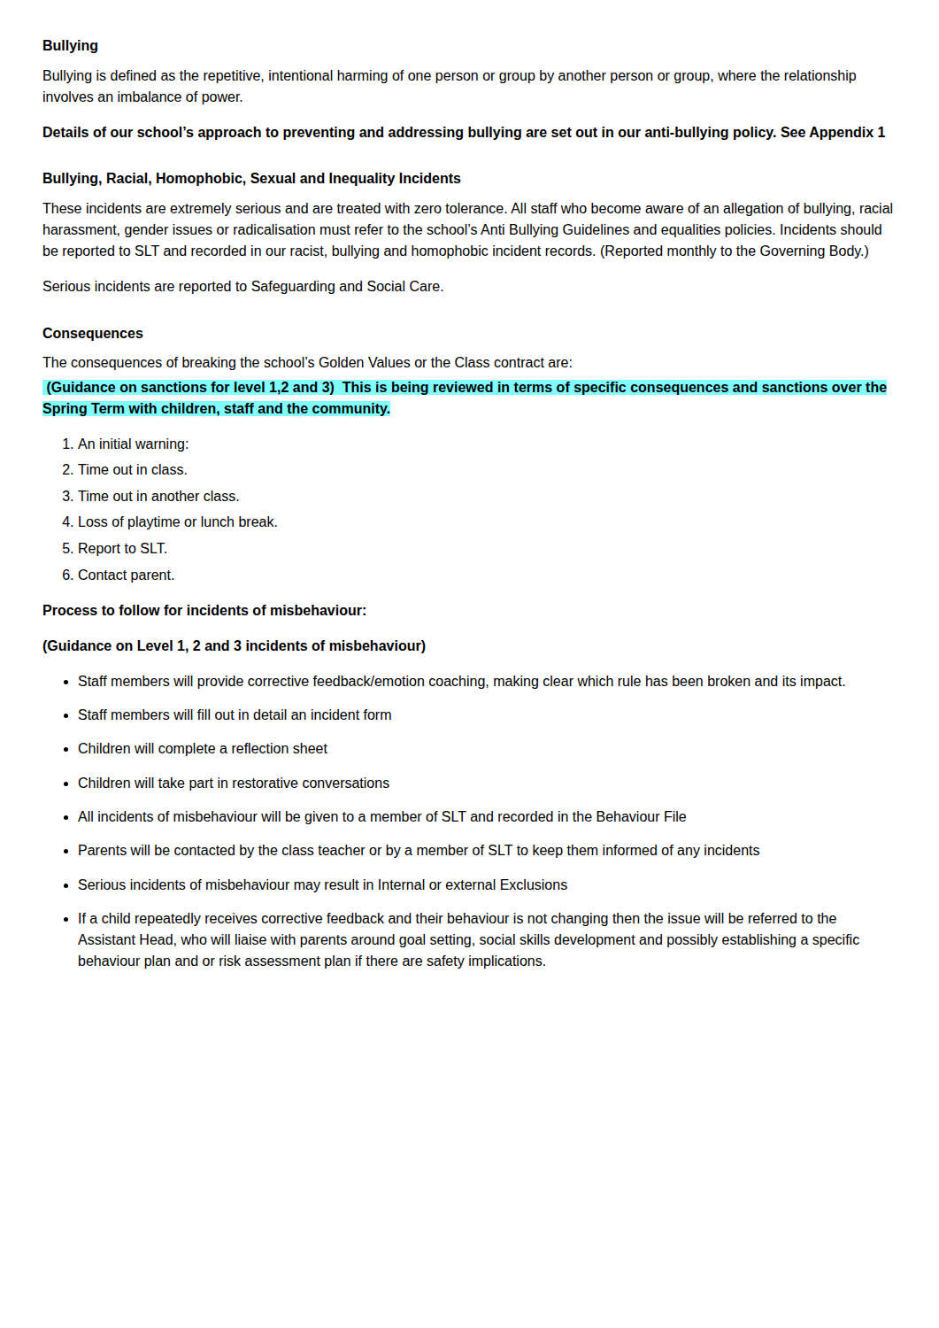Bullying
Bullying is defined as the repetitive, intentional harming of one person or group by another person or group, where the relationship involves an imbalance of power.
Details of our school’s approach to preventing and addressing bullying are set out in our anti-bullying policy. See Appendix 1
Bullying, Racial, Homophobic, Sexual and Inequality Incidents
These incidents are extremely serious and are treated with zero tolerance. All staff who become aware of an allegation of bullying, racial harassment, gender issues or radicalisation must refer to the school’s Anti Bullying Guidelines and equalities policies. Incidents should be reported to SLT and recorded in our racist, bullying and homophobic incident records. (Reported monthly to the Governing Body.)
Serious incidents are reported to Safeguarding and Social Care.
Consequences
The consequences of breaking the school’s Golden Values or the Class contract are:
(Guidance on sanctions for level 1,2 and 3) This is being reviewed in terms of specific consequences and sanctions over the Spring Term with children, staff and the community.
An initial warning:
Time out in class.
Time out in another class.
Loss of playtime or lunch break.
Report to SLT.
Contact parent.
Process to follow for incidents of misbehaviour:
(Guidance on Level 1, 2 and 3 incidents of misbehaviour)
Staff members will provide corrective feedback/emotion coaching, making clear which rule has been broken and its impact.
Staff members will fill out in detail an incident form
Children will complete a reflection sheet
Children will take part in restorative conversations
All incidents of misbehaviour will be given to a member of SLT and recorded in the Behaviour File
Parents will be contacted by the class teacher or by a member of SLT to keep them informed of any incidents
Serious incidents of misbehaviour may result in Internal or external Exclusions
If a child repeatedly receives corrective feedback and their behaviour is not changing then the issue will be referred to the Assistant Head, who will liaise with parents around goal setting, social skills development and possibly establishing a specific behaviour plan and or risk assessment plan if there are safety implications.